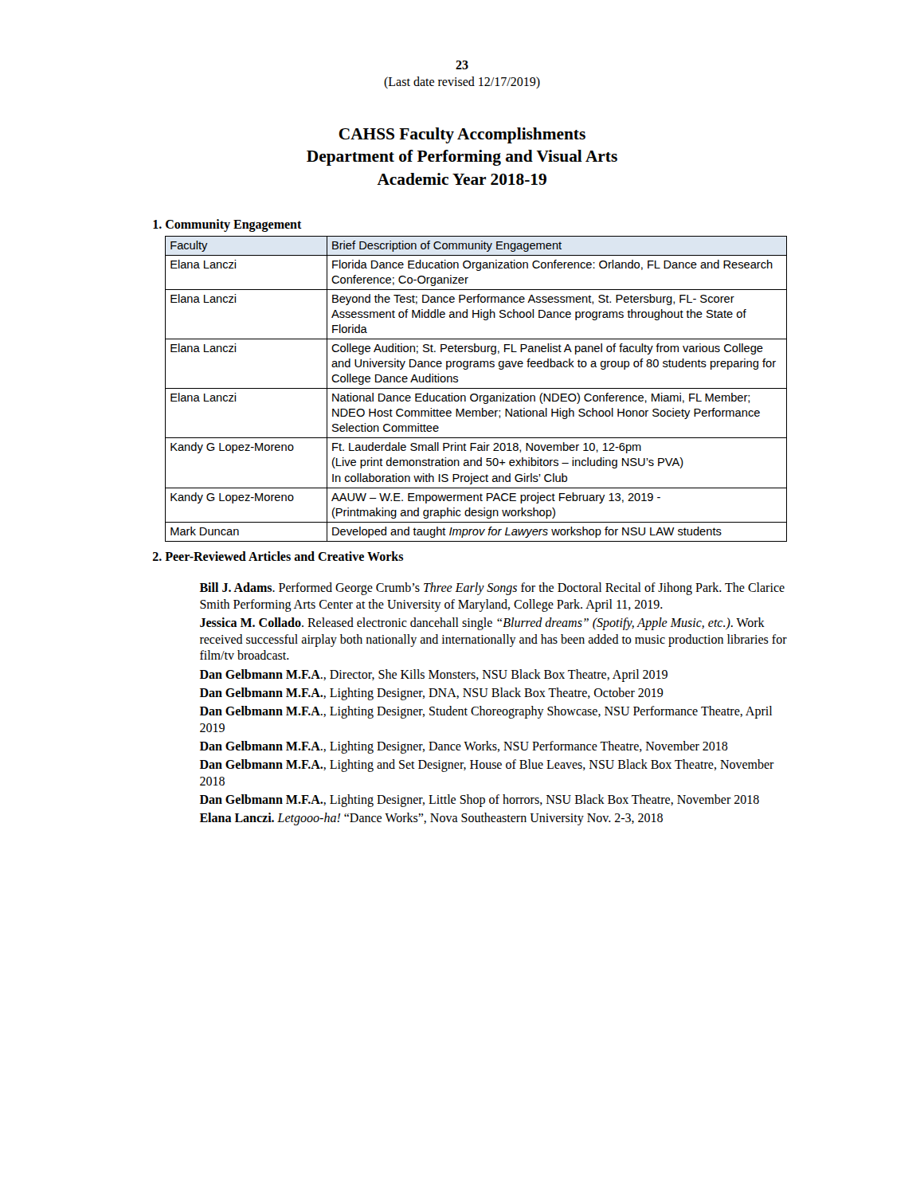23
(Last date revised 12/17/2019)
CAHSS Faculty Accomplishments
Department of Performing and Visual Arts
Academic Year 2018-19
Community Engagement
| Faculty | Brief Description of Community Engagement |
| --- | --- |
| Elana Lanczi | Florida Dance Education Organization Conference: Orlando, FL Dance and Research Conference; Co-Organizer |
| Elana Lanczi | Beyond the Test; Dance Performance Assessment, St. Petersburg, FL- Scorer Assessment of Middle and High School Dance programs throughout the State of Florida |
| Elana Lanczi | College Audition; St. Petersburg, FL Panelist A panel of faculty from various College and University Dance programs gave feedback to a group of 80 students preparing for College Dance Auditions |
| Elana Lanczi | National Dance Education Organization (NDEO) Conference, Miami, FL Member; NDEO Host Committee Member; National High School Honor Society Performance Selection Committee |
| Kandy G Lopez-Moreno | Ft. Lauderdale Small Print Fair 2018, November 10, 12-6pm (Live print demonstration and 50+ exhibitors – including NSU’s PVA) In collaboration with IS Project and Girls’ Club |
| Kandy G Lopez-Moreno | AAUW – W.E. Empowerment PACE project February 13, 2019 - (Printmaking and graphic design workshop) |
| Mark Duncan | Developed and taught Improv for Lawyers workshop for NSU LAW students |
Peer-Reviewed Articles and Creative Works
Bill J. Adams. Performed George Crumb’s Three Early Songs for the Doctoral Recital of Jihong Park. The Clarice Smith Performing Arts Center at the University of Maryland, College Park. April 11, 2019.
Jessica M. Collado. Released electronic dancehall single “Blurred dreams” (Spotify, Apple Music, etc.). Work received successful airplay both nationally and internationally and has been added to music production libraries for film/tv broadcast.
Dan Gelbmann M.F.A., Director, She Kills Monsters, NSU Black Box Theatre, April 2019
Dan Gelbmann M.F.A., Lighting Designer, DNA, NSU Black Box Theatre, October 2019
Dan Gelbmann M.F.A., Lighting Designer, Student Choreography Showcase, NSU Performance Theatre, April 2019
Dan Gelbmann M.F.A., Lighting Designer, Dance Works, NSU Performance Theatre, November 2018
Dan Gelbmann M.F.A., Lighting and Set Designer, House of Blue Leaves, NSU Black Box Theatre, November 2018
Dan Gelbmann M.F.A., Lighting Designer, Little Shop of horrors, NSU Black Box Theatre, November 2018
Elana Lanczi. Letgooo-ha! “Dance Works”, Nova Southeastern University Nov. 2-3, 2018